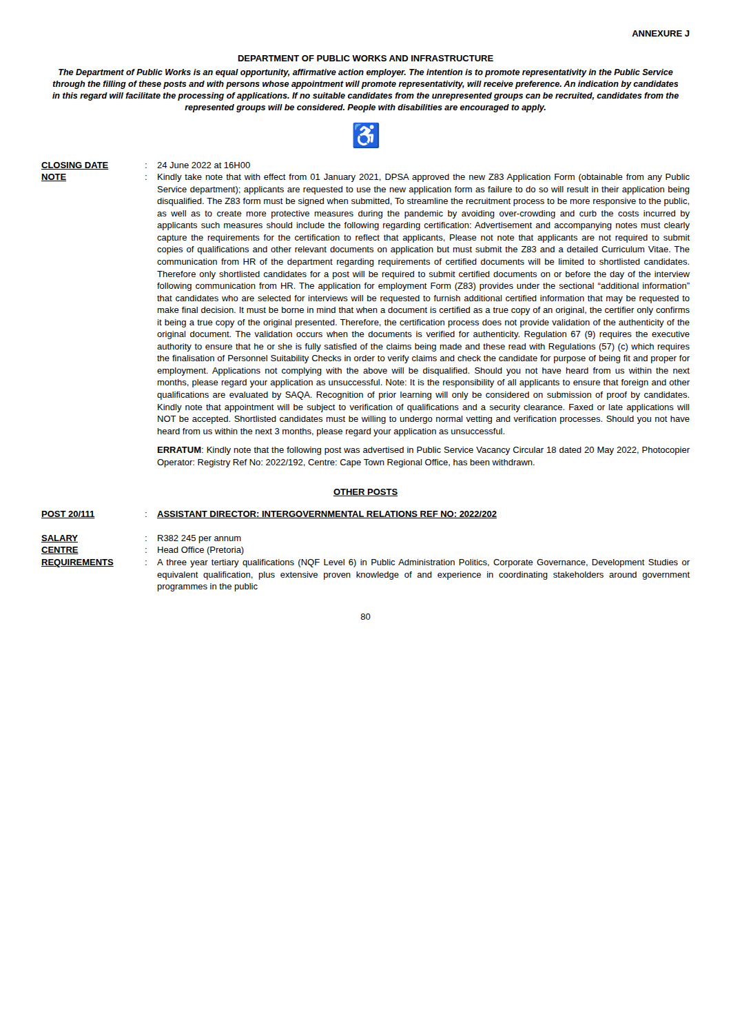ANNEXURE J
DEPARTMENT OF PUBLIC WORKS AND INFRASTRUCTURE
The Department of Public Works is an equal opportunity, affirmative action employer. The intention is to promote representativity in the Public Service through the filling of these posts and with persons whose appointment will promote representativity, will receive preference. An indication by candidates in this regard will facilitate the processing of applications. If no suitable candidates from the unrepresented groups can be recruited, candidates from the represented groups will be considered. People with disabilities are encouraged to apply.
♿
| CLOSING DATE | : | 24 June 2022 at 16H00 |
| NOTE | : | Kindly take note that with effect from 01 January 2021, DPSA approved the new Z83 Application Form (obtainable from any Public Service department); applicants are requested to use the new application form as failure to do so will result in their application being disqualified. The Z83 form must be signed when submitted, To streamline the recruitment process to be more responsive to the public, as well as to create more protective measures during the pandemic by avoiding over-crowding and curb the costs incurred by applicants such measures should include the following regarding certification: Advertisement and accompanying notes must clearly capture the requirements for the certification to reflect that applicants, Please not note that applicants are not required to submit copies of qualifications and other relevant documents on application but must submit the Z83 and a detailed Curriculum Vitae. The communication from HR of the department regarding requirements of certified documents will be limited to shortlisted candidates. Therefore only shortlisted candidates for a post will be required to submit certified documents on or before the day of the interview following communication from HR. The application for employment Form (Z83) provides under the sectional “additional information” that candidates who are selected for interviews will be requested to furnish additional certified information that may be requested to make final decision. It must be borne in mind that when a document is certified as a true copy of an original, the certifier only confirms it being a true copy of the original presented. Therefore, the certification process does not provide validation of the authenticity of the original document. The validation occurs when the documents is verified for authenticity. Regulation 67 (9) requires the executive authority to ensure that he or she is fully satisfied of the claims being made and these read with Regulations (57) (c) which requires the finalisation of Personnel Suitability Checks in order to verify claims and check the candidate for purpose of being fit and proper for employment. Applications not complying with the above will be disqualified. Should you not have heard from us within the next months, please regard your application as unsuccessful. Note: It is the responsibility of all applicants to ensure that foreign and other qualifications are evaluated by SAQA. Recognition of prior learning will only be considered on submission of proof by candidates. Kindly note that appointment will be subject to verification of qualifications and a security clearance. Faxed or late applications will NOT be accepted. Shortlisted candidates must be willing to undergo normal vetting and verification processes. Should you not have heard from us within the next 3 months, please regard your application as unsuccessful. ERRATUM : Kindly note that the following post was advertised in Public Service Vacancy Circular 18 dated 20 May 2022, Photocopier Operator: Registry Ref No: 2022/192, Centre: Cape Town Regional Office, has been withdrawn. |
OTHER POSTS
| POST 20/111 | : | ASSISTANT DIRECTOR: INTERGOVERNMENTAL RELATIONS REF NO: 2022/202 |
| SALARY | : | R382 245 per annum |
| CENTRE | : | Head Office (Pretoria) |
| REQUIREMENTS | : | A three year tertiary qualifications (NQF Level 6) in Public Administration Politics, Corporate Governance, Development Studies or equivalent qualification, plus extensive proven knowledge of and experience in coordinating stakeholders around government programmes in the public |
80